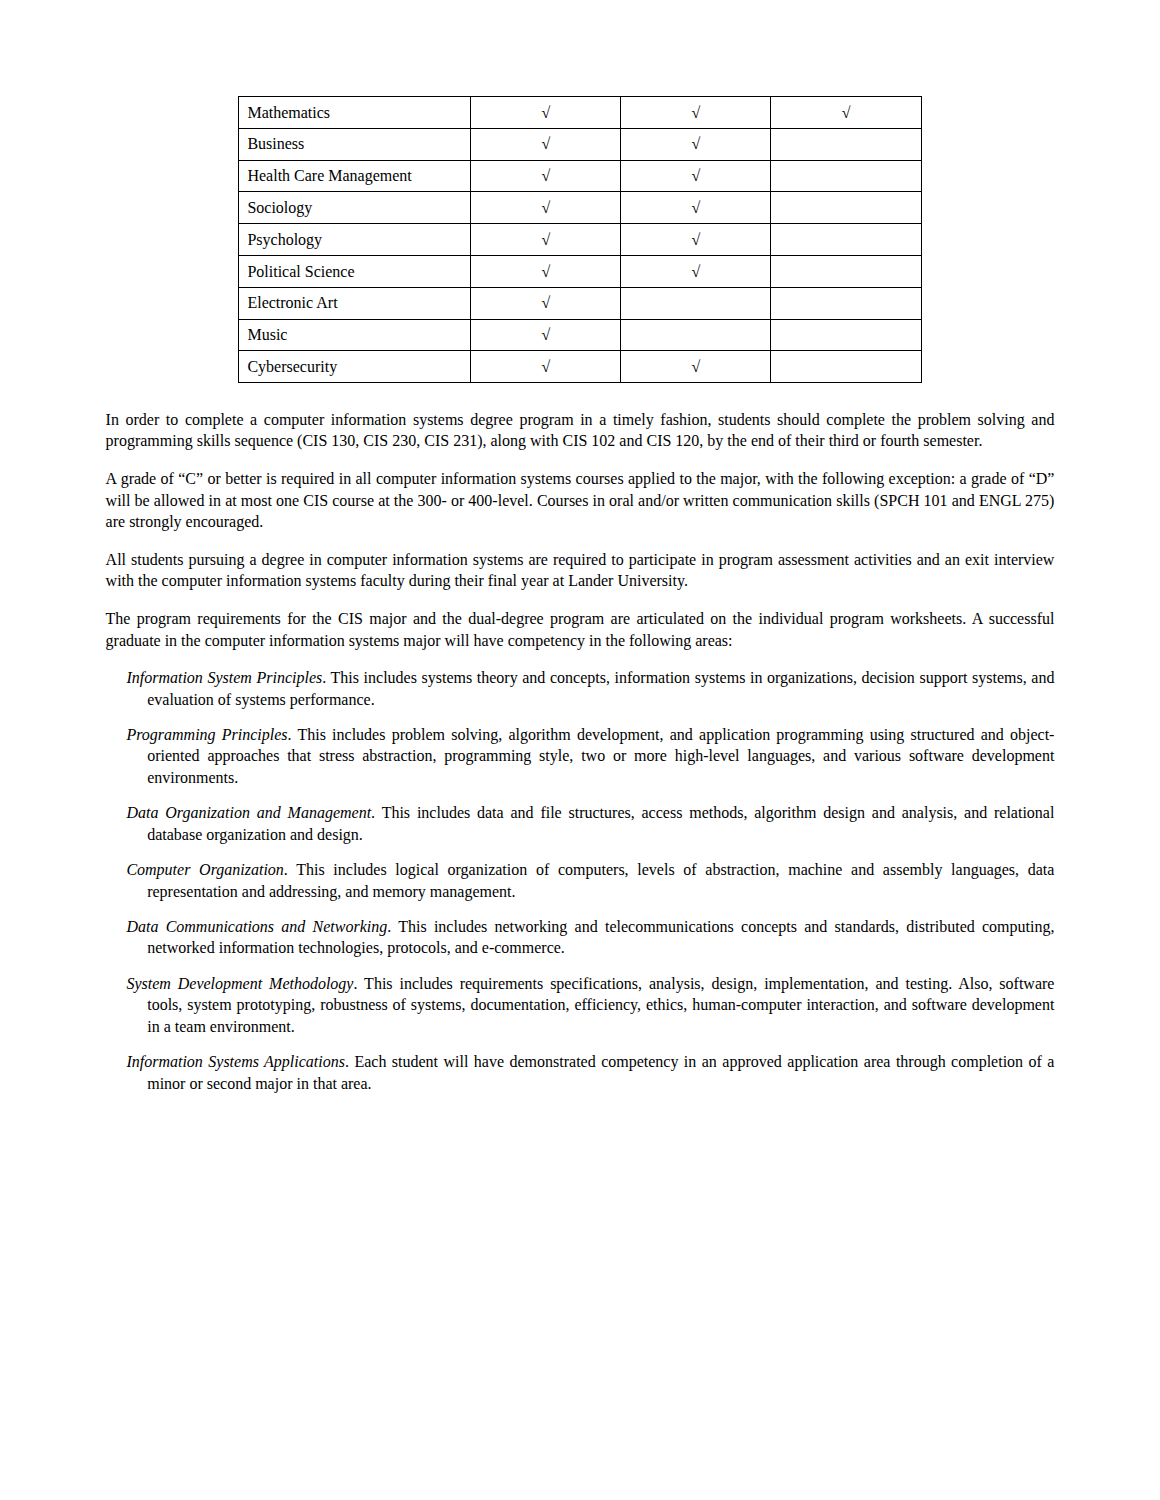| Mathematics | √ | √ | √ |
| Business | √ | √ | |
| Health Care Management | √ | √ | |
| Sociology | √ | √ | |
| Psychology | √ | √ | |
| Political Science | √ | √ | |
| Electronic Art | √ | | |
| Music | √ | | |
| Cybersecurity | √ | √ | |
In order to complete a computer information systems degree program in a timely fashion, students should complete the problem solving and programming skills sequence (CIS 130, CIS 230, CIS 231), along with CIS 102 and CIS 120, by the end of their third or fourth semester.
A grade of “C” or better is required in all computer information systems courses applied to the major, with the following exception: a grade of “D” will be allowed in at most one CIS course at the 300- or 400-level. Courses in oral and/or written communication skills (SPCH 101 and ENGL 275) are strongly encouraged.
All students pursuing a degree in computer information systems are required to participate in program assessment activities and an exit interview with the computer information systems faculty during their final year at Lander University.
The program requirements for the CIS major and the dual-degree program are articulated on the individual program worksheets. A successful graduate in the computer information systems major will have competency in the following areas:
Information System Principles. This includes systems theory and concepts, information systems in organizations, decision support systems, and evaluation of systems performance.
Programming Principles. This includes problem solving, algorithm development, and application programming using structured and object-oriented approaches that stress abstraction, programming style, two or more high-level languages, and various software development environments.
Data Organization and Management. This includes data and file structures, access methods, algorithm design and analysis, and relational database organization and design.
Computer Organization. This includes logical organization of computers, levels of abstraction, machine and assembly languages, data representation and addressing, and memory management.
Data Communications and Networking. This includes networking and telecommunications concepts and standards, distributed computing, networked information technologies, protocols, and e-commerce.
System Development Methodology. This includes requirements specifications, analysis, design, implementation, and testing. Also, software tools, system prototyping, robustness of systems, documentation, efficiency, ethics, human-computer interaction, and software development in a team environment.
Information Systems Applications. Each student will have demonstrated competency in an approved application area through completion of a minor or second major in that area.